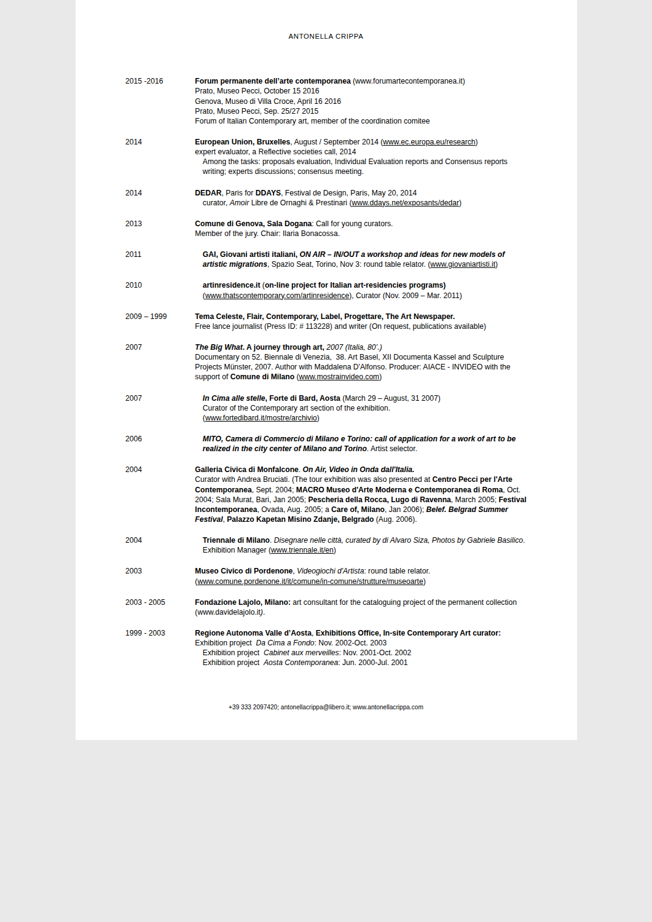ANTONELLA CRIPPA
| 2015 -2016 | Forum permanente dell’arte contemporanea (www.forumartecontemporanea.it) Prato, Museo Pecci, October 15 2016 Genova, Museo di Villa Croce, April 16 2016 Prato, Museo Pecci, Sep. 25/27 2015 Forum of Italian Contemporary art, member of the coordination comitee |
| 2014 | European Union, Bruxelles , August / September 2014 ( www.ec.europa.eu/research ) expert evaluator, a Reflective societies call, 2014 Among the tasks: proposals evaluation, Individual Evaluation reports and Consensus reports writing; experts discussions; consensus meeting. |
| 2014 | DEDAR , Paris for DDAYS , Festival de Design, Paris, May 20, 2014 curator, Amoir Libre de Ornaghi & Prestinari ( www.ddays.net/exposants/dedar ) |
| 2013 | Comune di Genova, Sala Dogana : Call for young curators. Member of the jury. Chair: Ilaria Bonacossa. |
| 2011 | GAI, Giovani artisti italiani, ON AIR – IN/OUT a workshop and ideas for new models of artistic migrations , Spazio Seat, Torino, Nov 3: round table relator. ( www.giovaniartisti.it ) |
| 2010 | artinresidence.it ( on-line project for Italian art-residencies programs) ( www.thatscontemporary.com/artinresidence ), Curator (Nov. 2009 – Mar. 2011) |
| 2009 – 1999 | Tema Celeste, Flair, Contemporary, Label, Progettare, The Art Newspaper. Free lance journalist (Press ID: # 113228) and writer (On request, publications available) |
| 2007 | The Big What . A journey through art, 2007 (Italia, 80’.) Documentary on 52. Biennale di Venezia, 38. Art Basel, XII Documenta Kassel and Sculpture Projects Münster, 2007. Author with Maddalena D'Alfonso. Producer: AIACE - INVIDEO with the support of Comune di Milano ( www.mostrainvideo.com ) |
| 2007 | In Cima alle stelle , Forte di Bard, Aosta (March 29 – August, 31 2007) Curator of the Contemporary art section of the exhibition. ( www.fortedibard.it/mostre/archivio ) |
| 2006 | MITO, Camera di Commercio di Milano e Torino: call of application for a work of art to be realized in the city center of Milano and Torino . Artist selector. |
| 2004 | Galleria Civica di Monfalcone . On Air, Video in Onda dall'Italia. Curator with Andrea Bruciati. (The tour exhibition was also presented at Centro Pecci per l'Arte Contemporanea , Sept. 2004; MACRO Museo d'Arte Moderna e Contemporanea di Roma , Oct. 2004; Sala Murat, Bari, Jan 2005; Pescheria della Rocca, Lugo di Ravenna , March 2005; Festival Incontemporanea , Ovada, Aug. 2005; a Care of, Milano , Jan 2006); Belef. Belgrad Summer Festival , Palazzo Kapetan Misino Zdanje, Belgrado (Aug. 2006). |
| 2004 | Triennale di Milano . Disegnare nelle città, curated by di Alvaro Siza, Photos by Gabriele Basilico . Exhibition Manager ( www.triennale.it/en ) |
| 2003 | Museo Civico di Pordenone , Videogiochi d'Artista : round table relator. ( www.comune.pordenone.it/it/comune/in-comune/strutture/museoarte ) |
| 2003 - 2005 | Fondazione Lajolo, Milano: art consultant for the cataloguing project of the permanent collection (www.davidelajolo.it ) . |
| 1999 - 2003 | Regione Autonoma Valle d’Aosta , Exhibitions Office, In-site Contemporary Art curator: Exhibition project Da Cima a Fondo : Nov. 2002-Oct. 2003 Exhibition project Cabinet aux merveilles : Nov. 2001-Oct. 2002 Exhibition project Aosta Contemporanea : Jun. 2000-Jul. 2001 |
+39 333 2097420; antonellacrippa@libero.it; www.antonellacrippa.com